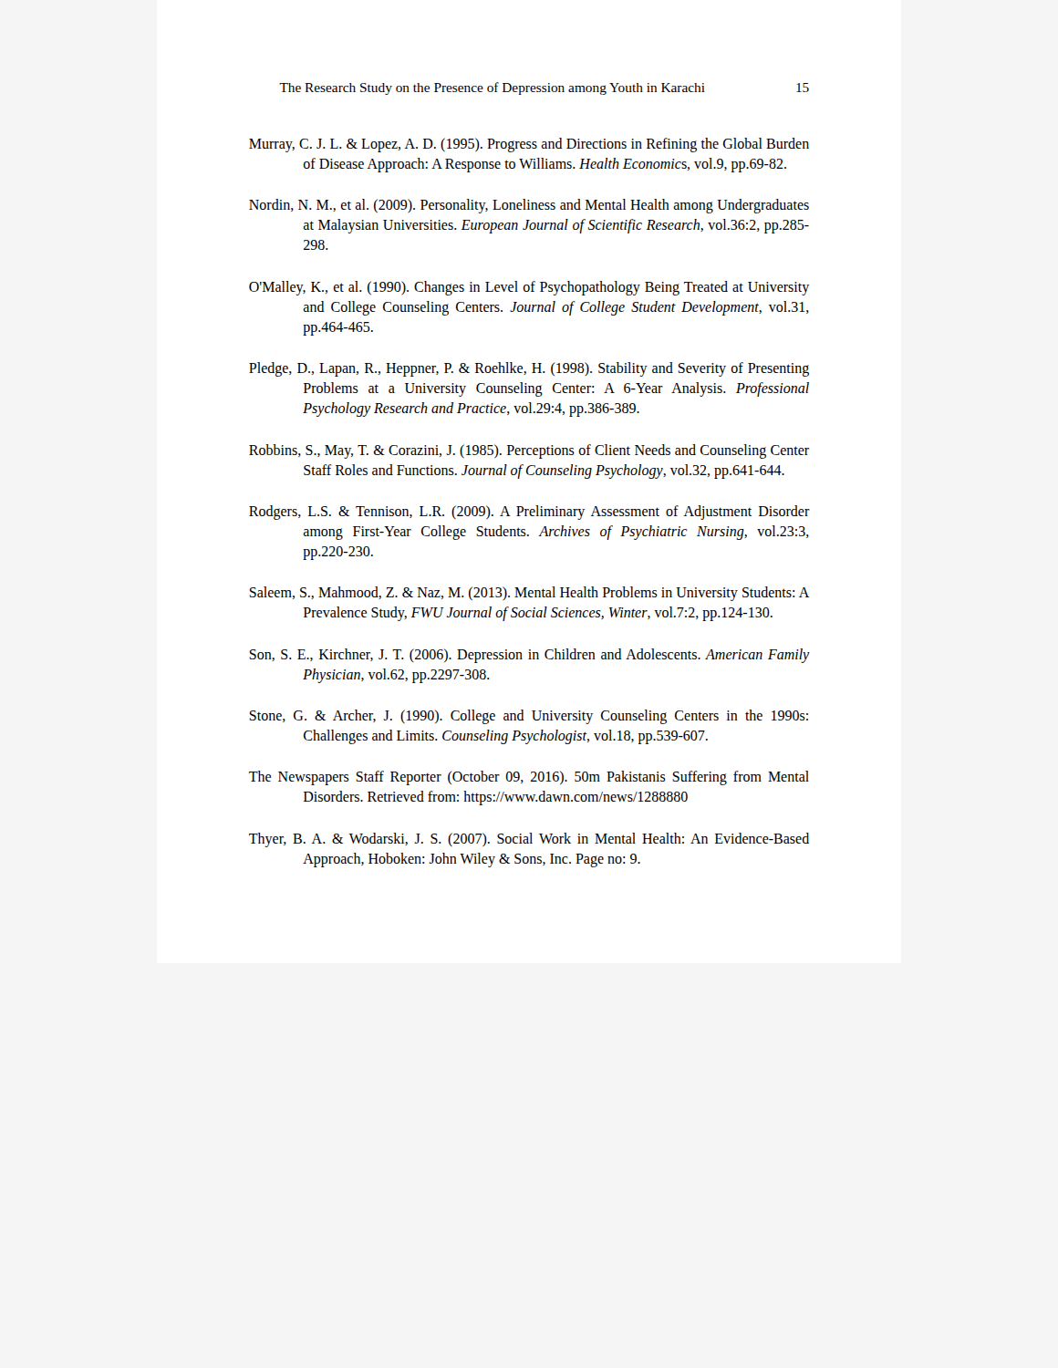The Research Study on the Presence of Depression among Youth in Karachi 15
Murray, C. J. L. & Lopez, A. D. (1995). Progress and Directions in Refining the Global Burden of Disease Approach: A Response to Williams. Health Economics, vol.9, pp.69-82.
Nordin, N. M., et al. (2009). Personality, Loneliness and Mental Health among Undergraduates at Malaysian Universities. European Journal of Scientific Research, vol.36:2, pp.285-298.
O'Malley, K., et al. (1990). Changes in Level of Psychopathology Being Treated at University and College Counseling Centers. Journal of College Student Development, vol.31, pp.464-465.
Pledge, D., Lapan, R., Heppner, P. & Roehlke, H. (1998). Stability and Severity of Presenting Problems at a University Counseling Center: A 6-Year Analysis. Professional Psychology Research and Practice, vol.29:4, pp.386-389.
Robbins, S., May, T. & Corazini, J. (1985). Perceptions of Client Needs and Counseling Center Staff Roles and Functions. Journal of Counseling Psychology, vol.32, pp.641-644.
Rodgers, L.S. & Tennison, L.R. (2009). A Preliminary Assessment of Adjustment Disorder among First-Year College Students. Archives of Psychiatric Nursing, vol.23:3, pp.220-230.
Saleem, S., Mahmood, Z. & Naz, M. (2013). Mental Health Problems in University Students: A Prevalence Study, FWU Journal of Social Sciences, Winter, vol.7:2, pp.124-130.
Son, S. E., Kirchner, J. T. (2006). Depression in Children and Adolescents. American Family Physician, vol.62, pp.2297-308.
Stone, G. & Archer, J. (1990). College and University Counseling Centers in the 1990s: Challenges and Limits. Counseling Psychologist, vol.18, pp.539-607.
The Newspapers Staff Reporter (October 09, 2016). 50m Pakistanis Suffering from Mental Disorders. Retrieved from: https://www.dawn.com/news/1288880
Thyer, B. A. & Wodarski, J. S. (2007). Social Work in Mental Health: An Evidence-Based Approach, Hoboken: John Wiley & Sons, Inc. Page no: 9.